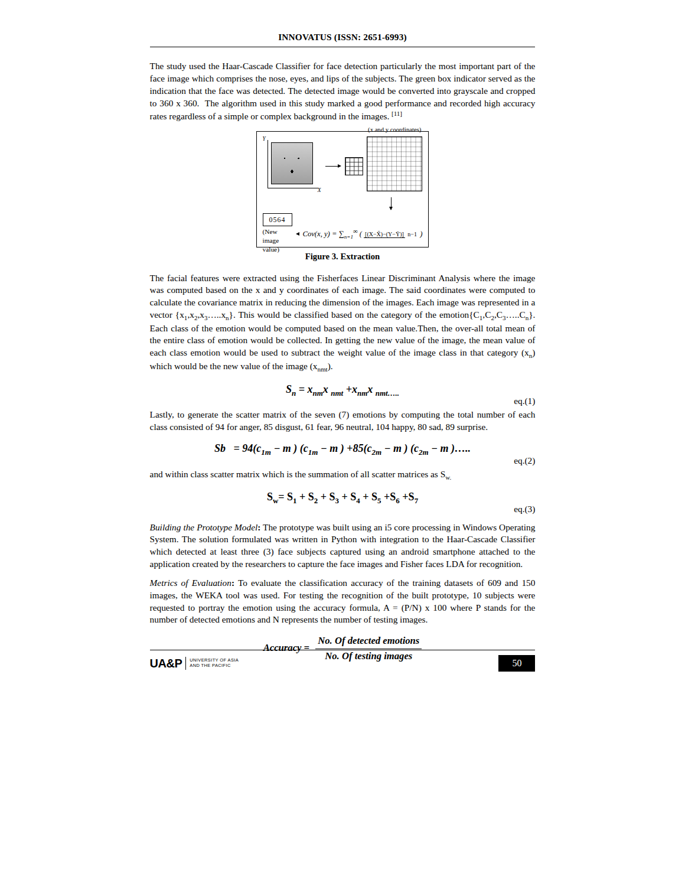INNOVATUS (ISSN: 2651-6993)
The study used the Haar-Cascade Classifier for face detection particularly the most important part of the face image which comprises the nose, eyes, and lips of the subjects. The green box indicator served as the indication that the face was detected. The detected image would be converted into grayscale and cropped to 360 x 360. The algorithm used in this study marked a good performance and recorded high accuracy rates regardless of a simple or complex background in the images. [11]
Y
X
(x and y coordinates)
0564
(New image value)
Cov(x, y) = ∑n=1∞ ( [(X−X̄)−(Y−Ȳ)] n−1 )
Figure 3. Extraction
The facial features were extracted using the Fisherfaces Linear Discriminant Analysis where the image was computed based on the x and y coordinates of each image. The said coordinates were computed to calculate the covariance matrix in reducing the dimension of the images. Each image was represented in a vector {x1,x2,x3…..xn}. This would be classified based on the category of the emotion{C1,C2,C3…..Cn}. Each class of the emotion would be computed based on the mean value.Then, the over-all total mean of the entire class of emotion would be collected. In getting the new value of the image, the mean value of each class emotion would be used to subtract the weight value of the image class in that category (xn) which would be the new value of the image (xnmt).
Sn = xnmx nmt +xnmx nmt…..
eq.(1)
Lastly, to generate the scatter matrix of the seven (7) emotions by computing the total number of each class consisted of 94 for anger, 85 disgust, 61 fear, 96 neutral, 104 happy, 80 sad, 89 surprise.
Sb = 94(c1m − m ) (c1m − m ) +85(c2m − m ) (c2m − m )…..
eq.(2)
and within class scatter matrix which is the summation of all scatter matrices as Sw.
Sw= S1 + S2 + S3 + S4 + S5 +S6 +S7
eq.(3)
Building the Prototype Model: The prototype was built using an i5 core processing in Windows Operating System. The solution formulated was written in Python with integration to the Haar-Cascade Classifier which detected at least three (3) face subjects captured using an android smartphone attached to the application created by the researchers to capture the face images and Fisher faces LDA for recognition.
Metrics of Evaluation: To evaluate the classification accuracy of the training datasets of 609 and 150 images, the WEKA tool was used. For testing the recognition of the built prototype, 10 subjects were requested to portray the emotion using the accuracy formula, A = (P/N) x 100 where P stands for the number of detected emotions and N represents the number of testing images.
Accuracy = No. Of detected emotions No. Of testing images
UA&P UNIVERSITY OF ASIA
AND THE PACIFIC
50